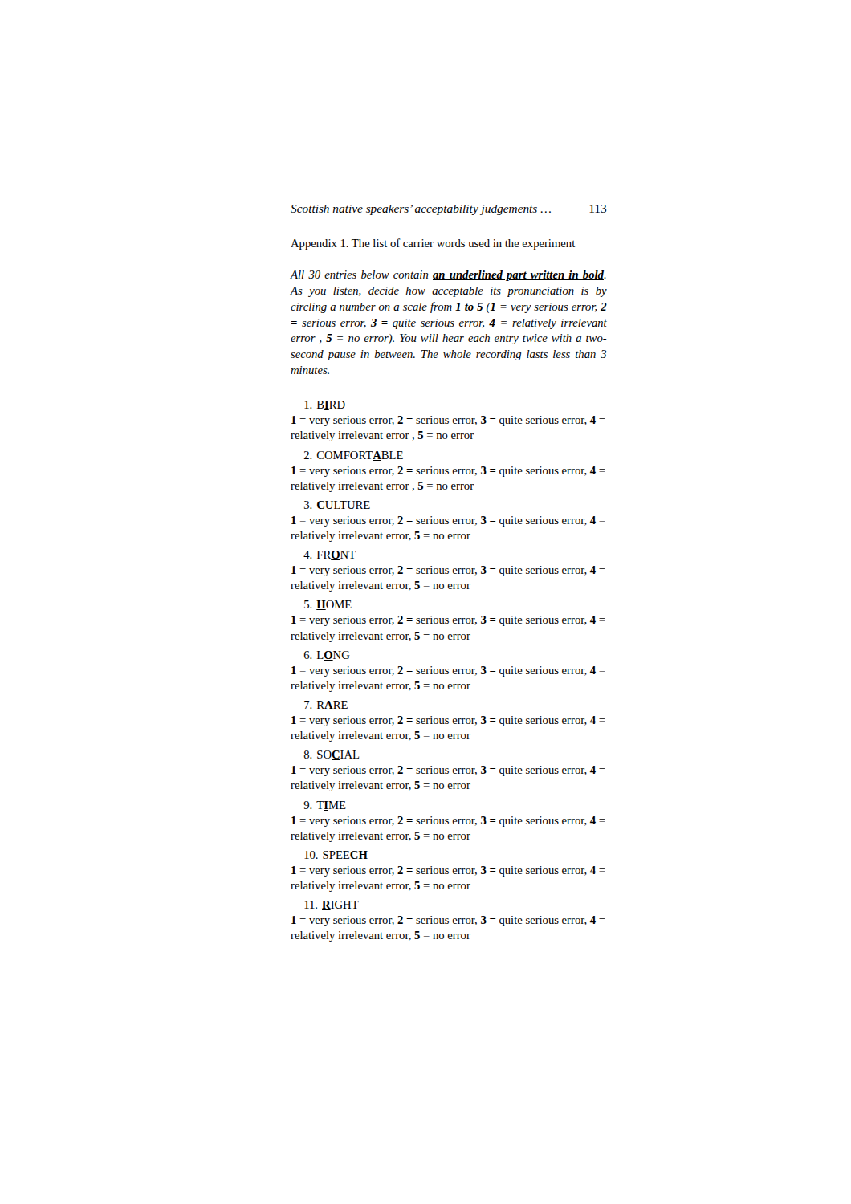Scottish native speakers’ acceptability judgements … 113
Appendix 1. The list of carrier words used in the experiment
All 30 entries below contain an underlined part written in bold. As you listen, decide how acceptable its pronunciation is by circling a number on a scale from 1 to 5 (1 = very serious error, 2 = serious error, 3 = quite serious error, 4 = relatively irrelevant error , 5 = no error). You will hear each entry twice with a two-second pause in between. The whole recording lasts less than 3 minutes.
1. BIRD
1 = very serious error, 2 = serious error, 3 = quite serious error, 4 = relatively irrelevant error , 5 = no error
2. COMFORTABLE
1 = very serious error, 2 = serious error, 3 = quite serious error, 4 = relatively irrelevant error , 5 = no error
3. CULTURE
1 = very serious error, 2 = serious error, 3 = quite serious error, 4 = relatively irrelevant error, 5 = no error
4. FRONT
1 = very serious error, 2 = serious error, 3 = quite serious error, 4 = relatively irrelevant error, 5 = no error
5. HOME
1 = very serious error, 2 = serious error, 3 = quite serious error, 4 = relatively irrelevant error, 5 = no error
6. LONG
1 = very serious error, 2 = serious error, 3 = quite serious error, 4 = relatively irrelevant error, 5 = no error
7. RARE
1 = very serious error, 2 = serious error, 3 = quite serious error, 4 = relatively irrelevant error, 5 = no error
8. SOCIAL
1 = very serious error, 2 = serious error, 3 = quite serious error, 4 = relatively irrelevant error, 5 = no error
9. TIME
1 = very serious error, 2 = serious error, 3 = quite serious error, 4 = relatively irrelevant error, 5 = no error
10. SPEECH
1 = very serious error, 2 = serious error, 3 = quite serious error, 4 = relatively irrelevant error, 5 = no error
11. RIGHT
1 = very serious error, 2 = serious error, 3 = quite serious error, 4 = relatively irrelevant error, 5 = no error